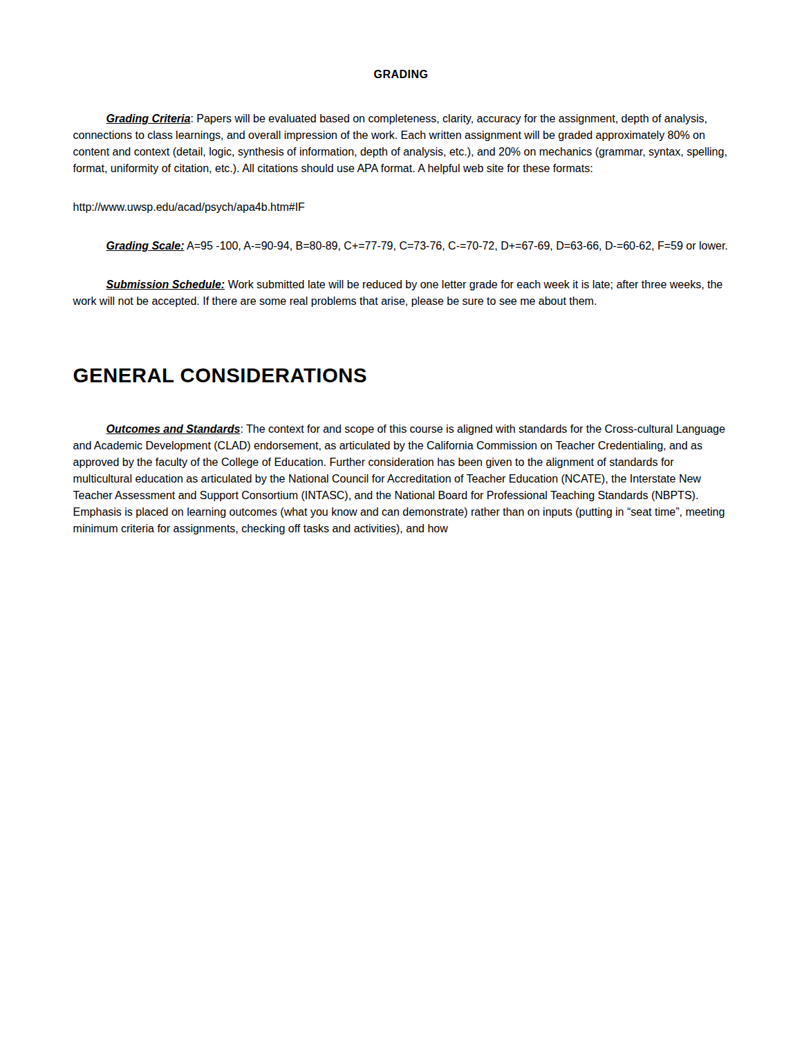GRADING
Grading Criteria: Papers will be evaluated based on completeness, clarity, accuracy for the assignment, depth of analysis, connections to class learnings, and overall impression of the work. Each written assignment will be graded approximately 80% on content and context (detail, logic, synthesis of information, depth of analysis, etc.), and 20% on mechanics (grammar, syntax, spelling, format, uniformity of citation, etc.). All citations should use APA format. A helpful web site for these formats:
http://www.uwsp.edu/acad/psych/apa4b.htm#IF
Grading Scale: A=95 -100, A-=90-94, B=80-89, C+=77-79, C=73-76, C-=70-72, D+=67-69, D=63-66, D-=60-62, F=59 or lower.
Submission Schedule: Work submitted late will be reduced by one letter grade for each week it is late; after three weeks, the work will not be accepted. If there are some real problems that arise, please be sure to see me about them.
GENERAL CONSIDERATIONS
Outcomes and Standards: The context for and scope of this course is aligned with standards for the Cross-cultural Language and Academic Development (CLAD) endorsement, as articulated by the California Commission on Teacher Credentialing, and as approved by the faculty of the College of Education. Further consideration has been given to the alignment of standards for multicultural education as articulated by the National Council for Accreditation of Teacher Education (NCATE), the Interstate New Teacher Assessment and Support Consortium (INTASC), and the National Board for Professional Teaching Standards (NBPTS). Emphasis is placed on learning outcomes (what you know and can demonstrate) rather than on inputs (putting in “seat time”, meeting minimum criteria for assignments, checking off tasks and activities), and how